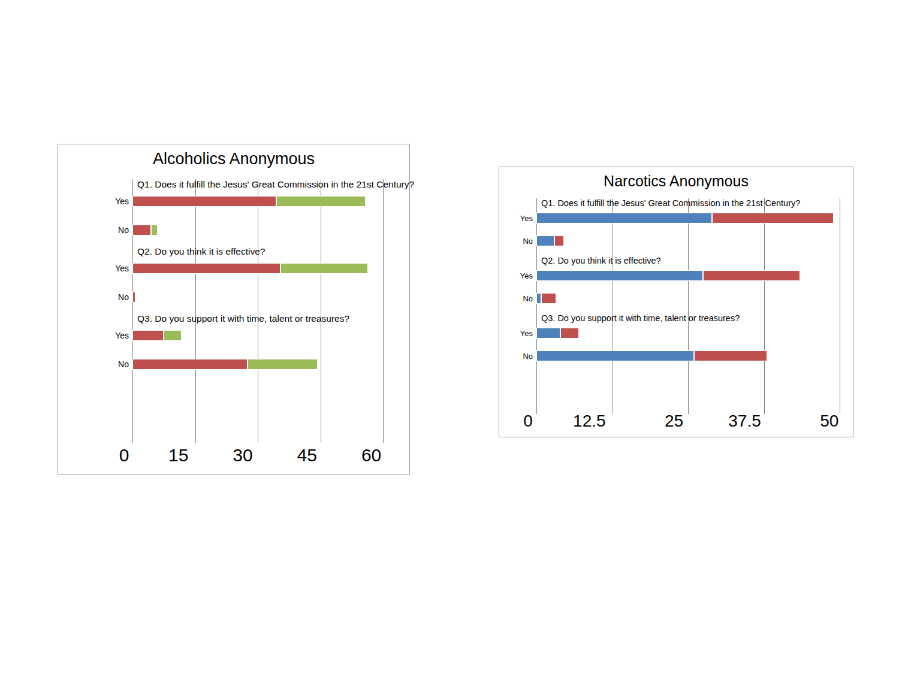Alcoholics Anonymous
Q1. Does it fulfill the Jesus' Great Commission in the 21st Century?
Yes
No
Q2. Do you think it is effective?
Yes
No
Q3. Do you support it with time, talent or treasures?
Yes
No
015304560
Narcotics Anonymous
Q1. Does it fulfill the Jesus' Great Commission in the 21st Century?
Yes
No
Q2. Do you think it is effective?
Yes
No
Q3. Do you support it with time, talent or treasures?
Yes
No
012.52537.550